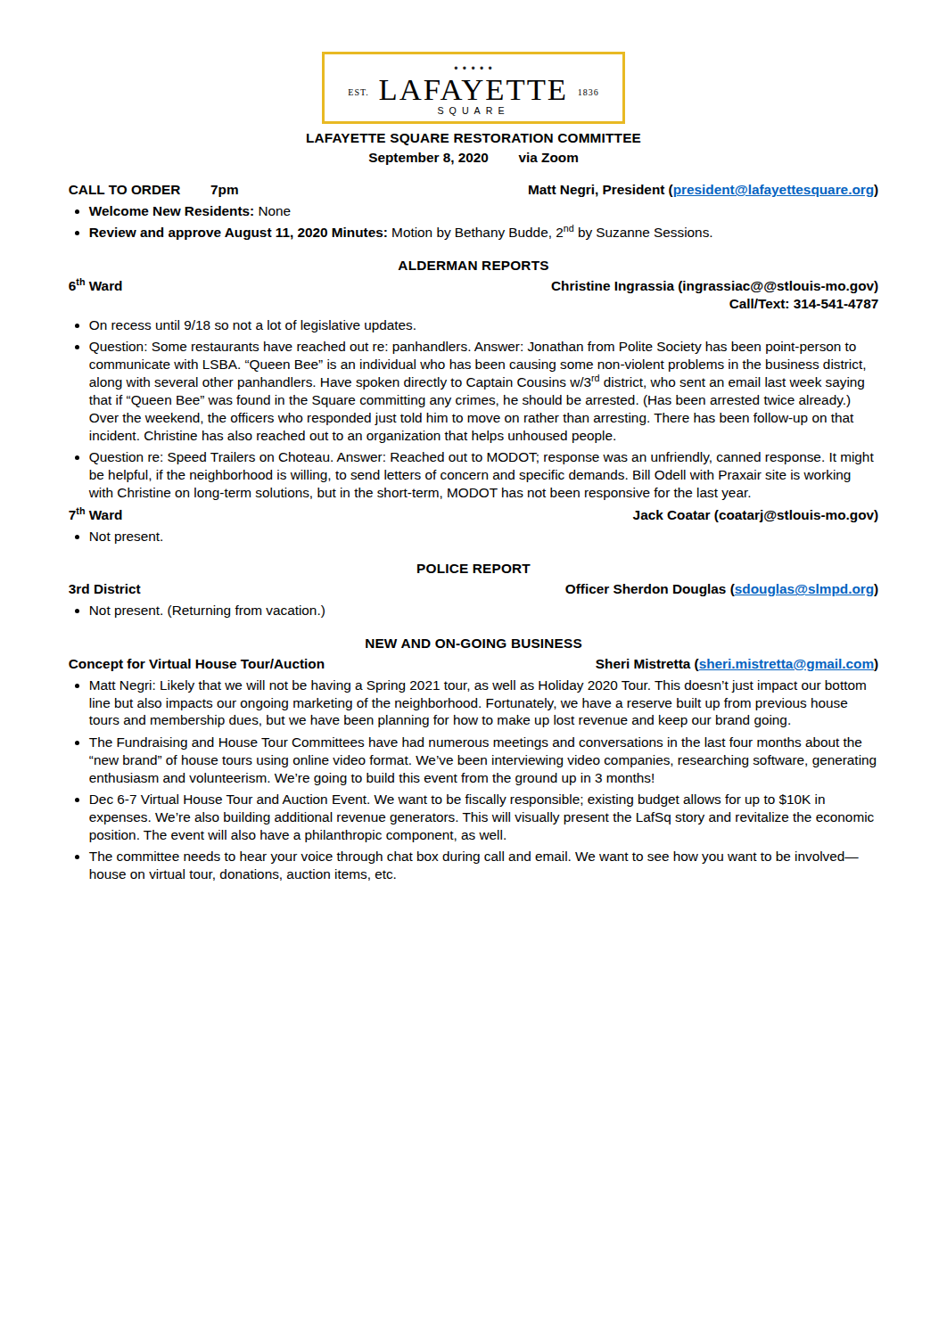• • • • •
EST. LAFAYETTE 1836
SQUARE
LAFAYETTE SQUARE RESTORATION COMMITTEE
September 8, 2020 via Zoom
CALL TO ORDER 7pm Matt Negri, President (president@lafayettesquare.org)
Welcome New Residents: None
Review and approve August 11, 2020 Minutes: Motion by Bethany Budde, 2nd by Suzanne Sessions.
ALDERMAN REPORTS
6th Ward Christine Ingrassia (ingrassiac@@stlouis-mo.gov)
Call/Text: 314-541-4787
On recess until 9/18 so not a lot of legislative updates.
Question: Some restaurants have reached out re: panhandlers. Answer: Jonathan from Polite Society has been point-person to communicate with LSBA. “Queen Bee” is an individual who has been causing some non-violent problems in the business district, along with several other panhandlers. Have spoken directly to Captain Cousins w/3rd district, who sent an email last week saying that if “Queen Bee” was found in the Square committing any crimes, he should be arrested. (Has been arrested twice already.) Over the weekend, the officers who responded just told him to move on rather than arresting. There has been follow-up on that incident. Christine has also reached out to an organization that helps unhoused people.
Question re: Speed Trailers on Choteau. Answer: Reached out to MODOT; response was an unfriendly, canned response. It might be helpful, if the neighborhood is willing, to send letters of concern and specific demands. Bill Odell with Praxair site is working with Christine on long-term solutions, but in the short-term, MODOT has not been responsive for the last year.
7th Ward Jack Coatar (coatarj@stlouis-mo.gov)
Not present.
POLICE REPORT
3rd District Officer Sherdon Douglas (sdouglas@slmpd.org)
Not present. (Returning from vacation.)
NEW AND ON-GOING BUSINESS
Concept for Virtual House Tour/Auction Sheri Mistretta (sheri.mistretta@gmail.com)
Matt Negri: Likely that we will not be having a Spring 2021 tour, as well as Holiday 2020 Tour. This doesn’t just impact our bottom line but also impacts our ongoing marketing of the neighborhood. Fortunately, we have a reserve built up from previous house tours and membership dues, but we have been planning for how to make up lost revenue and keep our brand going.
The Fundraising and House Tour Committees have had numerous meetings and conversations in the last four months about the “new brand” of house tours using online video format. We’ve been interviewing video companies, researching software, generating enthusiasm and volunteerism. We’re going to build this event from the ground up in 3 months!
Dec 6-7 Virtual House Tour and Auction Event. We want to be fiscally responsible; existing budget allows for up to $10K in expenses. We’re also building additional revenue generators. This will visually present the LafSq story and revitalize the economic position. The event will also have a philanthropic component, as well.
The committee needs to hear your voice through chat box during call and email. We want to see how you want to be involved—house on virtual tour, donations, auction items, etc.